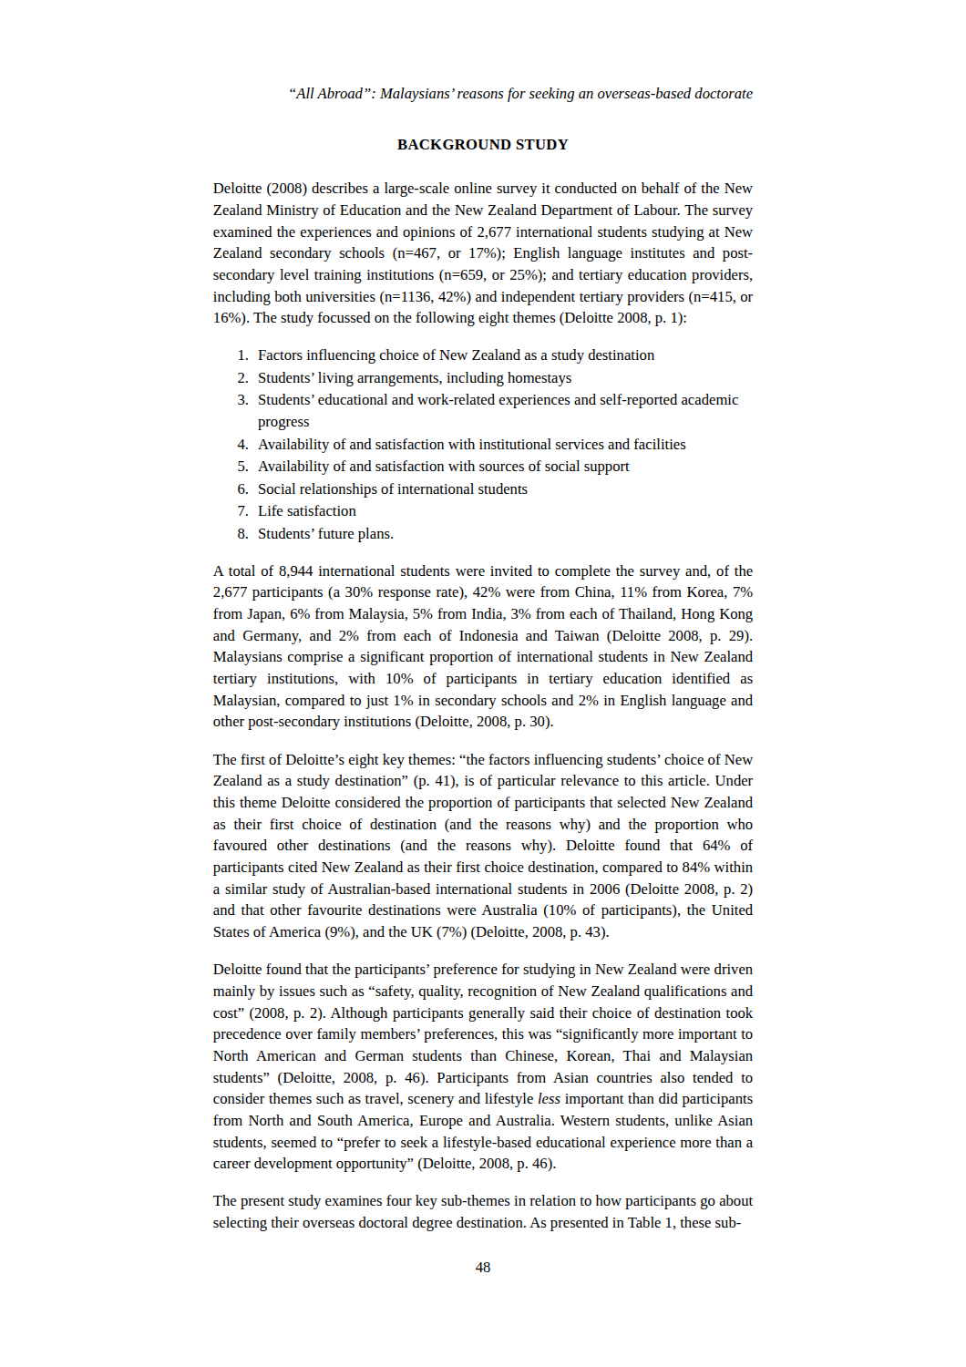“All Abroad”: Malaysians’ reasons for seeking an overseas-based doctorate
BACKGROUND STUDY
Deloitte (2008) describes a large-scale online survey it conducted on behalf of the New Zealand Ministry of Education and the New Zealand Department of Labour. The survey examined the experiences and opinions of 2,677 international students studying at New Zealand secondary schools (n=467, or 17%); English language institutes and post-secondary level training institutions (n=659, or 25%); and tertiary education providers, including both universities (n=1136, 42%) and independent tertiary providers (n=415, or 16%). The study focussed on the following eight themes (Deloitte 2008, p. 1):
Factors influencing choice of New Zealand as a study destination
Students’ living arrangements, including homestays
Students’ educational and work-related experiences and self-reported academic progress
Availability of and satisfaction with institutional services and facilities
Availability of and satisfaction with sources of social support
Social relationships of international students
Life satisfaction
Students’ future plans.
A total of 8,944 international students were invited to complete the survey and, of the 2,677 participants (a 30% response rate), 42% were from China, 11% from Korea, 7% from Japan, 6% from Malaysia, 5% from India, 3% from each of Thailand, Hong Kong and Germany, and 2% from each of Indonesia and Taiwan (Deloitte 2008, p. 29). Malaysians comprise a significant proportion of international students in New Zealand tertiary institutions, with 10% of participants in tertiary education identified as Malaysian, compared to just 1% in secondary schools and 2% in English language and other post-secondary institutions (Deloitte, 2008, p. 30).
The first of Deloitte’s eight key themes: “the factors influencing students’ choice of New Zealand as a study destination” (p. 41), is of particular relevance to this article. Under this theme Deloitte considered the proportion of participants that selected New Zealand as their first choice of destination (and the reasons why) and the proportion who favoured other destinations (and the reasons why). Deloitte found that 64% of participants cited New Zealand as their first choice destination, compared to 84% within a similar study of Australian-based international students in 2006 (Deloitte 2008, p. 2) and that other favourite destinations were Australia (10% of participants), the United States of America (9%), and the UK (7%) (Deloitte, 2008, p. 43).
Deloitte found that the participants’ preference for studying in New Zealand were driven mainly by issues such as “safety, quality, recognition of New Zealand qualifications and cost” (2008, p. 2). Although participants generally said their choice of destination took precedence over family members’ preferences, this was “significantly more important to North American and German students than Chinese, Korean, Thai and Malaysian students” (Deloitte, 2008, p. 46). Participants from Asian countries also tended to consider themes such as travel, scenery and lifestyle less important than did participants from North and South America, Europe and Australia. Western students, unlike Asian students, seemed to “prefer to seek a lifestyle-based educational experience more than a career development opportunity” (Deloitte, 2008, p. 46).
The present study examines four key sub-themes in relation to how participants go about selecting their overseas doctoral degree destination. As presented in Table 1, these sub-
48